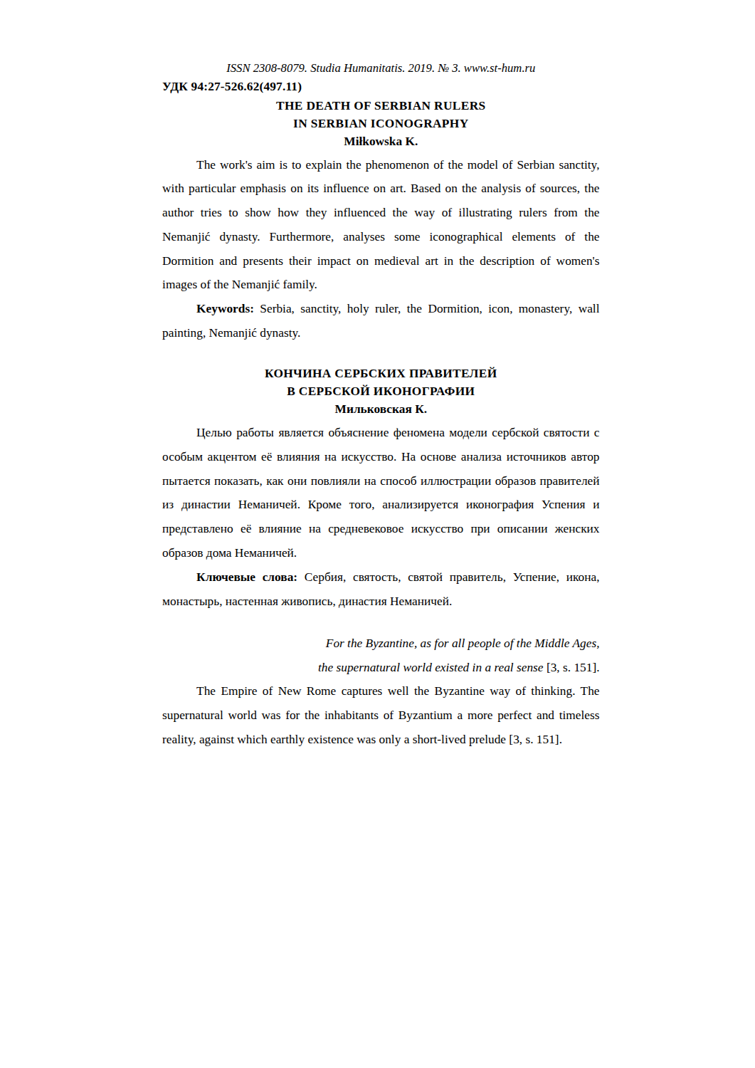ISSN 2308-8079. Studia Humanitatis. 2019. № 3. www.st-hum.ru
УДК 94:27-526.62(497.11)
THE DEATH OF SERBIAN RULERS
IN SERBIAN ICONOGRAPHY
Miłkowska K.
The work's aim is to explain the phenomenon of the model of Serbian sanctity, with particular emphasis on its influence on art. Based on the analysis of sources, the author tries to show how they influenced the way of illustrating rulers from the Nemanjić dynasty. Furthermore, analyses some iconographical elements of the Dormition and presents their impact on medieval art in the description of women's images of the Nemanjić family.
Keywords: Serbia, sanctity, holy ruler, the Dormition, icon, monastery, wall painting, Nemanjić dynasty.
КОНЧИНА СЕРБСКИХ ПРАВИТЕЛЕЙ
В СЕРБСКОЙ ИКОНОГРАФИИ
Мильковская К.
Целью работы является объяснение феномена модели сербской святости с особым акцентом её влияния на искусство. На основе анализа источников автор пытается показать, как они повлияли на способ иллюстрации образов правителей из династии Неманичей. Кроме того, анализируется иконография Успения и представлено её влияние на средневековое искусство при описании женских образов дома Неманичей.
Ключевые слова: Сербия, святость, святой правитель, Успение, икона, монастырь, настенная живопись, династия Неманичей.
For the Byzantine, as for all people of the Middle Ages,
the supernatural world existed in a real sense [3, s. 151].
The Empire of New Rome captures well the Byzantine way of thinking. The supernatural world was for the inhabitants of Byzantium a more perfect and timeless reality, against which earthly existence was only a short-lived prelude [3, s. 151].